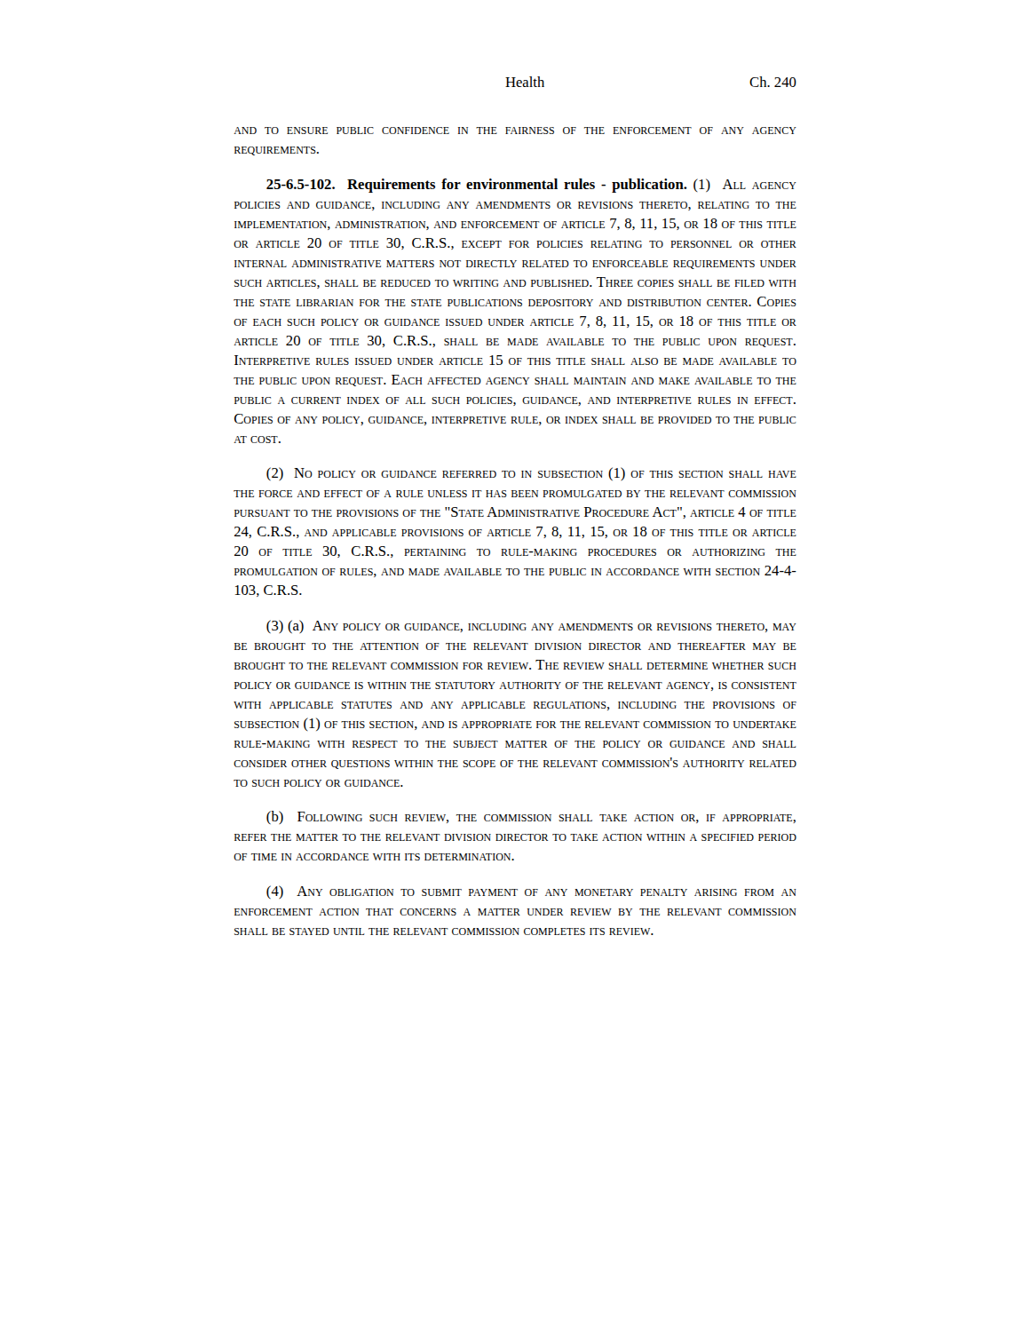Health Ch. 240
and to ensure public confidence in the fairness of the enforcement of any agency requirements.
25-6.5-102. Requirements for environmental rules - publication. (1) All agency policies and guidance, including any amendments or revisions thereto, relating to the implementation, administration, and enforcement of article 7, 8, 11, 15, or 18 of this title or article 20 of title 30, C.R.S., except for policies relating to personnel or other internal administrative matters not directly related to enforceable requirements under such articles, shall be reduced to writing and published. Three copies shall be filed with the state librarian for the state publications depository and distribution center. Copies of each such policy or guidance issued under article 7, 8, 11, 15, or 18 of this title or article 20 of title 30, C.R.S., shall be made available to the public upon request. Interpretive rules issued under article 15 of this title shall also be made available to the public upon request. Each affected agency shall maintain and make available to the public a current index of all such policies, guidance, and interpretive rules in effect. Copies of any policy, guidance, interpretive rule, or index shall be provided to the public at cost.
(2) No policy or guidance referred to in subsection (1) of this section shall have the force and effect of a rule unless it has been promulgated by the relevant commission pursuant to the provisions of the "State Administrative Procedure Act", article 4 of title 24, C.R.S., and applicable provisions of article 7, 8, 11, 15, or 18 of this title or article 20 of title 30, C.R.S., pertaining to rule-making procedures or authorizing the promulgation of rules, and made available to the public in accordance with section 24-4-103, C.R.S.
(3) (a) Any policy or guidance, including any amendments or revisions thereto, may be brought to the attention of the relevant division director and thereafter may be brought to the relevant commission for review. The review shall determine whether such policy or guidance is within the statutory authority of the relevant agency, is consistent with applicable statutes and any applicable regulations, including the provisions of subsection (1) of this section, and is appropriate for the relevant commission to undertake rule-making with respect to the subject matter of the policy or guidance and shall consider other questions within the scope of the relevant commission's authority related to such policy or guidance.
(b) Following such review, the commission shall take action or, if appropriate, refer the matter to the relevant division director to take action within a specified period of time in accordance with its determination.
(4) Any obligation to submit payment of any monetary penalty arising from an enforcement action that concerns a matter under review by the relevant commission shall be stayed until the relevant commission completes its review.